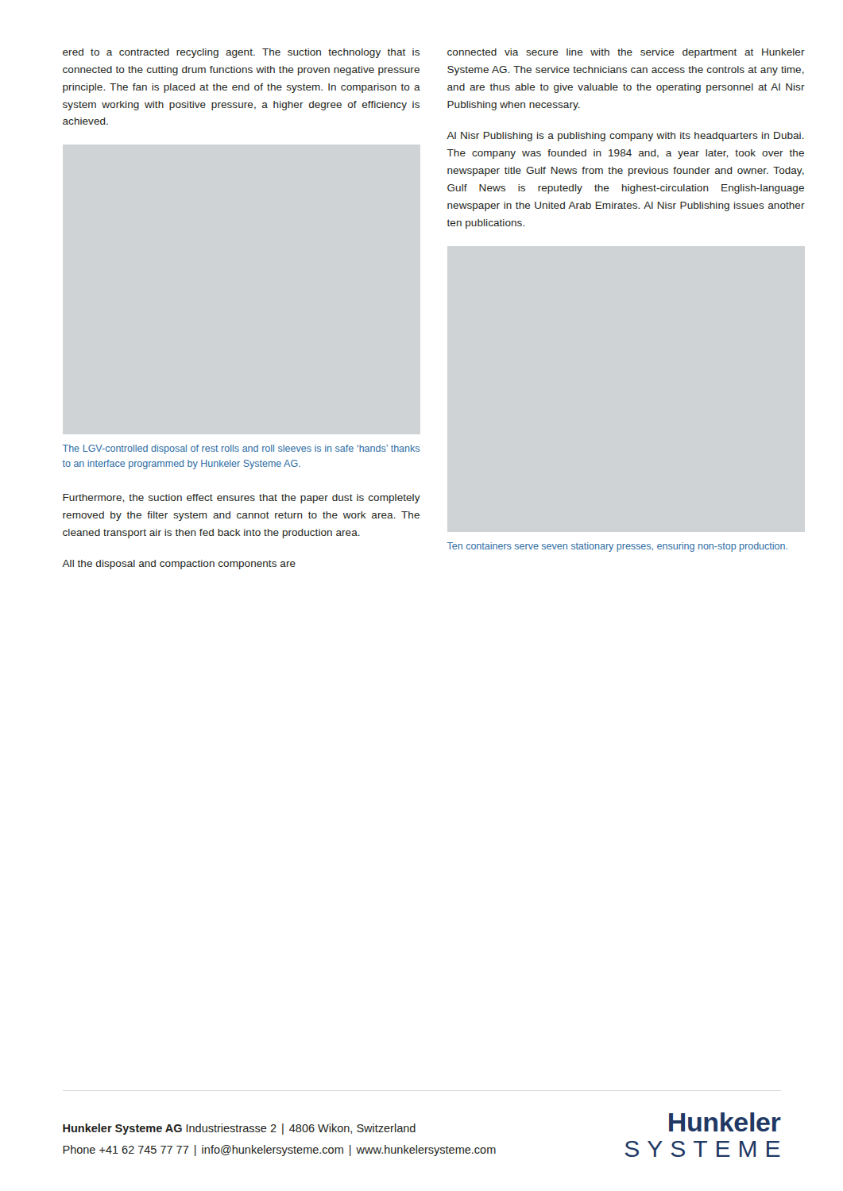ered to a contracted recycling agent. The suction technology that is connected to the cutting drum functions with the proven negative pressure principle. The fan is placed at the end of the system. In comparison to a system working with positive pressure, a higher degree of efficiency is achieved.
The LGV-controlled disposal of rest rolls and roll sleeves is in safe ‘hands’ thanks to an interface programmed by Hunkeler Systeme AG.
Furthermore, the suction effect ensures that the paper dust is completely removed by the filter system and cannot return to the work area. The cleaned transport air is then fed back into the production area.
All the disposal and compaction components are
connected via secure line with the service department at Hunkeler Systeme AG. The service technicians can access the controls at any time, and are thus able to give valuable to the operating personnel at Al Nisr Publishing when necessary.
Al Nisr Publishing is a publishing company with its headquarters in Dubai. The company was founded in 1984 and, a year later, took over the newspaper title Gulf News from the previous founder and owner. Today, Gulf News is reputedly the highest-circulation English-language newspaper in the United Arab Emirates. Al Nisr Publishing issues another ten publications.
Ten containers serve seven stationary presses, ensuring non-stop production.
Hunkeler Systeme AG Industriestrasse 2 | 4806 Wikon, Switzerland
Phone +41 62 745 77 77 | info@hunkelersysteme.com | www.hunkelersysteme.com
Hunkeler SYSTEME